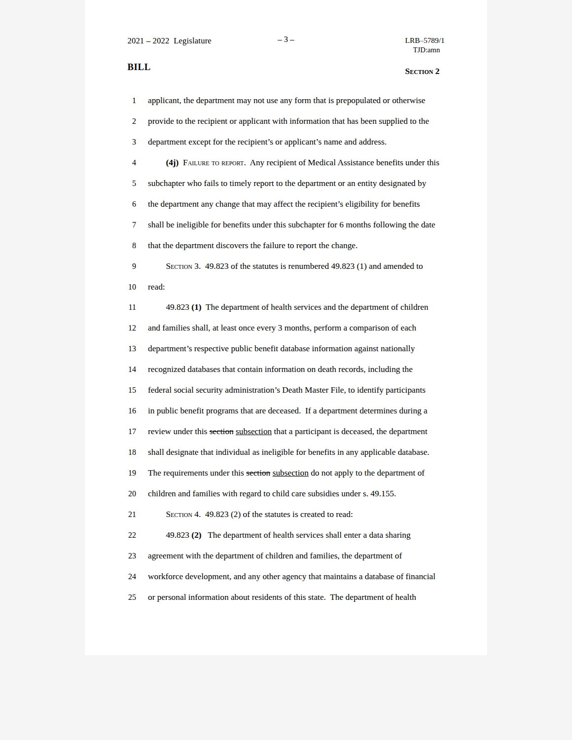2021 – 2022 Legislature
BILL
– 3 –
LRB–5789/1
TJD:amn
Section 2
1
applicant, the department may not use any form that is prepopulated or otherwise
2
provide to the recipient or applicant with information that has been supplied to the
3
department except for the recipient’s or applicant’s name and address.
4
(4j) Failure to report. Any recipient of Medical Assistance benefits under this
5
subchapter who fails to timely report to the department or an entity designated by
6
the department any change that may affect the recipient’s eligibility for benefits
7
shall be ineligible for benefits under this subchapter for 6 months following the date
8
that the department discovers the failure to report the change.
9
Section 3. 49.823 of the statutes is renumbered 49.823 (1) and amended to
10
read:
11
49.823 (1) The department of health services and the department of children
12
and families shall, at least once every 3 months, perform a comparison of each
13
department’s respective public benefit database information against nationally
14
recognized databases that contain information on death records, including the
15
federal social security administration’s Death Master File, to identify participants
16
in public benefit programs that are deceased. If a department determines during a
17
review under this section subsection that a participant is deceased, the department
18
shall designate that individual as ineligible for benefits in any applicable database.
19
The requirements under this section subsection do not apply to the department of
20
children and families with regard to child care subsidies under s. 49.155.
21
Section 4. 49.823 (2) of the statutes is created to read:
22
49.823 (2) The department of health services shall enter a data sharing
23
agreement with the department of children and families, the department of
24
workforce development, and any other agency that maintains a database of financial
25
or personal information about residents of this state. The department of health